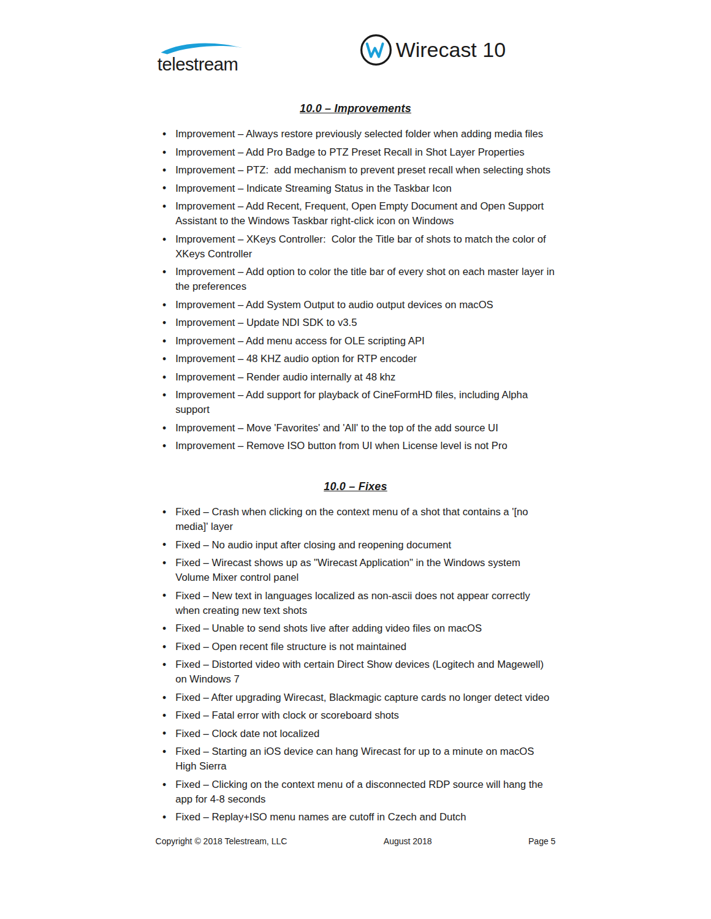telestream
Wirecast 10
10.0 – Improvements
Improvement – Always restore previously selected folder when adding media files
Improvement – Add Pro Badge to PTZ Preset Recall in Shot Layer Properties
Improvement – PTZ: add mechanism to prevent preset recall when selecting shots
Improvement – Indicate Streaming Status in the Taskbar Icon
Improvement – Add Recent, Frequent, Open Empty Document and Open Support Assistant to the Windows Taskbar right-click icon on Windows
Improvement – XKeys Controller: Color the Title bar of shots to match the color of XKeys Controller
Improvement – Add option to color the title bar of every shot on each master layer in the preferences
Improvement – Add System Output to audio output devices on macOS
Improvement – Update NDI SDK to v3.5
Improvement – Add menu access for OLE scripting API
Improvement – 48 KHZ audio option for RTP encoder
Improvement – Render audio internally at 48 khz
Improvement – Add support for playback of CineFormHD files, including Alpha support
Improvement – Move 'Favorites' and 'All' to the top of the add source UI
Improvement – Remove ISO button from UI when License level is not Pro
10.0 – Fixes
Fixed – Crash when clicking on the context menu of a shot that contains a '[no media]' layer
Fixed – No audio input after closing and reopening document
Fixed – Wirecast shows up as "Wirecast Application" in the Windows system Volume Mixer control panel
Fixed – New text in languages localized as non-ascii does not appear correctly when creating new text shots
Fixed – Unable to send shots live after adding video files on macOS
Fixed – Open recent file structure is not maintained
Fixed – Distorted video with certain Direct Show devices (Logitech and Magewell) on Windows 7
Fixed – After upgrading Wirecast, Blackmagic capture cards no longer detect video
Fixed – Fatal error with clock or scoreboard shots
Fixed – Clock date not localized
Fixed – Starting an iOS device can hang Wirecast for up to a minute on macOS High Sierra
Fixed – Clicking on the context menu of a disconnected RDP source will hang the app for 4-8 seconds
Fixed – Replay+ISO menu names are cutoff in Czech and Dutch
Copyright © 2018 Telestream, LLC
August 2018
Page 5